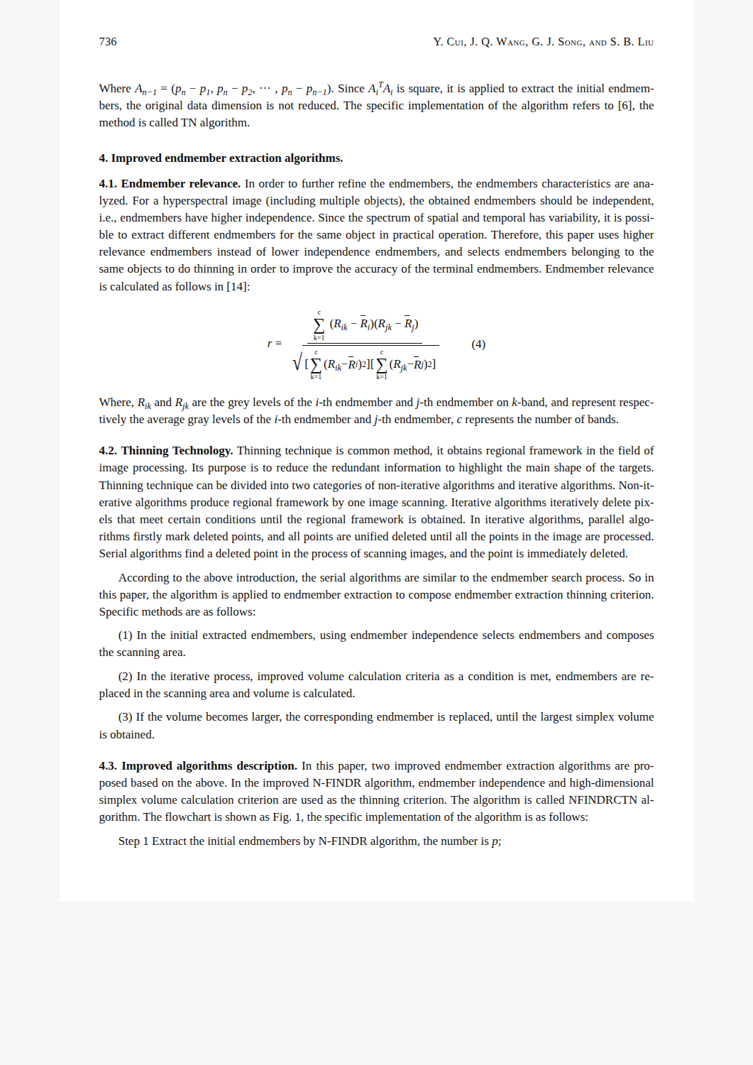736 Y. Cui, J. Q. Wang, G. J. Song, and S. B. Liu
Where An−1 = (pn − p1, pn − p2, ··· , pn − pn−1). Since AiTAi is square, it is applied to extract the initial endmembers, the original data dimension is not reduced. The specific implementation of the algorithm refers to [6], the method is called TN algorithm.
4. Improved endmember extraction algorithms.
4.1. Endmember relevance. In order to further refine the endmembers, the endmembers characteristics are analyzed. For a hyperspectral image (including multiple objects), the obtained endmembers should be independent, i.e., endmembers have higher independence. Since the spectrum of spatial and temporal has variability, it is possible to extract different endmembers for the same object in practical operation. Therefore, this paper uses higher relevance endmembers instead of lower independence endmembers, and selects endmembers belonging to the same objects to do thinning in order to improve the accuracy of the terminal endmembers. Endmember relevance is calculated as follows in [14]:
r = c∑k=1 (Rik − Ri)(Rjk − Rj) √ [c∑k=1(Rik − Ri)2][c∑k=1(Rjk − Rj)2]
(4)
Where, Rik and Rjk are the grey levels of the i-th endmember and j-th endmember on k-band, and represent respectively the average gray levels of the i-th endmember and j-th endmember, c represents the number of bands.
4.2. Thinning Technology. Thinning technique is common method, it obtains regional framework in the field of image processing. Its purpose is to reduce the redundant information to highlight the main shape of the targets. Thinning technique can be divided into two categories of non-iterative algorithms and iterative algorithms. Non-iterative algorithms produce regional framework by one image scanning. Iterative algorithms iteratively delete pixels that meet certain conditions until the regional framework is obtained. In iterative algorithms, parallel algorithms firstly mark deleted points, and all points are unified deleted until all the points in the image are processed. Serial algorithms find a deleted point in the process of scanning images, and the point is immediately deleted.
According to the above introduction, the serial algorithms are similar to the endmember search process. So in this paper, the algorithm is applied to endmember extraction to compose endmember extraction thinning criterion. Specific methods are as follows:
(1) In the initial extracted endmembers, using endmember independence selects endmembers and composes the scanning area.
(2) In the iterative process, improved volume calculation criteria as a condition is met, endmembers are replaced in the scanning area and volume is calculated.
(3) If the volume becomes larger, the corresponding endmember is replaced, until the largest simplex volume is obtained.
4.3. Improved algorithms description. In this paper, two improved endmember extraction algorithms are proposed based on the above. In the improved N-FINDR algorithm, endmember independence and high-dimensional simplex volume calculation criterion are used as the thinning criterion. The algorithm is called NFINDRCTN algorithm. The flowchart is shown as Fig. 1, the specific implementation of the algorithm is as follows:
Step 1 Extract the initial endmembers by N-FINDR algorithm, the number is p;